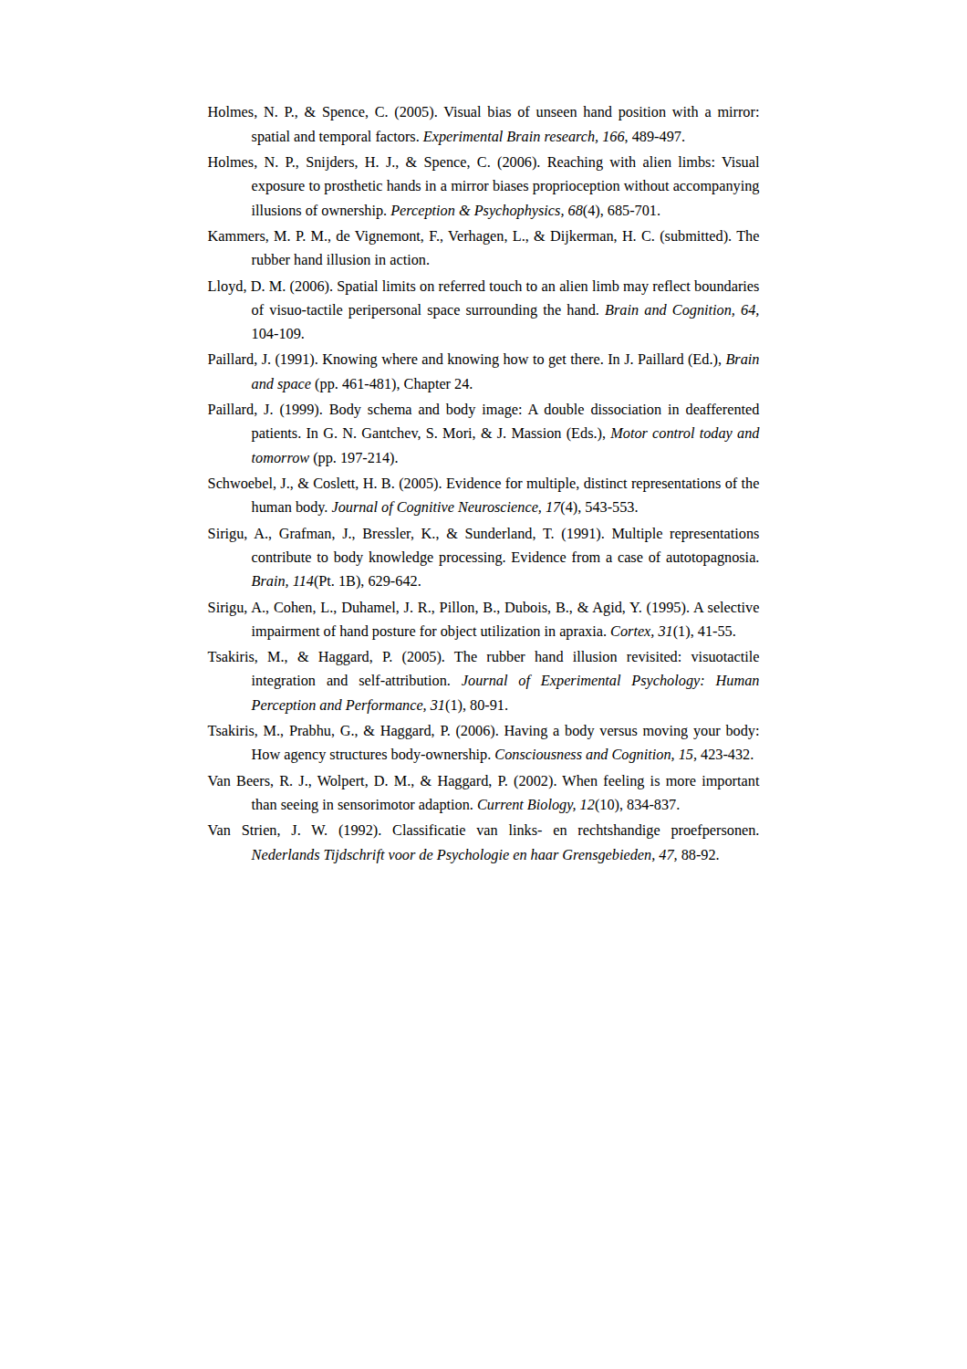Holmes, N. P., & Spence, C. (2005). Visual bias of unseen hand position with a mirror: spatial and temporal factors. Experimental Brain research, 166, 489-497.
Holmes, N. P., Snijders, H. J., & Spence, C. (2006). Reaching with alien limbs: Visual exposure to prosthetic hands in a mirror biases proprioception without accompanying illusions of ownership. Perception & Psychophysics, 68(4), 685-701.
Kammers, M. P. M., de Vignemont, F., Verhagen, L., & Dijkerman, H. C. (submitted). The rubber hand illusion in action.
Lloyd, D. M. (2006). Spatial limits on referred touch to an alien limb may reflect boundaries of visuo-tactile peripersonal space surrounding the hand. Brain and Cognition, 64, 104-109.
Paillard, J. (1991). Knowing where and knowing how to get there. In J. Paillard (Ed.), Brain and space (pp. 461-481), Chapter 24.
Paillard, J. (1999). Body schema and body image: A double dissociation in deafferented patients. In G. N. Gantchev, S. Mori, & J. Massion (Eds.), Motor control today and tomorrow (pp. 197-214).
Schwoebel, J., & Coslett, H. B. (2005). Evidence for multiple, distinct representations of the human body. Journal of Cognitive Neuroscience, 17(4), 543-553.
Sirigu, A., Grafman, J., Bressler, K., & Sunderland, T. (1991). Multiple representations contribute to body knowledge processing. Evidence from a case of autotopagnosia. Brain, 114(Pt. 1B), 629-642.
Sirigu, A., Cohen, L., Duhamel, J. R., Pillon, B., Dubois, B., & Agid, Y. (1995). A selective impairment of hand posture for object utilization in apraxia. Cortex, 31(1), 41-55.
Tsakiris, M., & Haggard, P. (2005). The rubber hand illusion revisited: visuotactile integration and self-attribution. Journal of Experimental Psychology: Human Perception and Performance, 31(1), 80-91.
Tsakiris, M., Prabhu, G., & Haggard, P. (2006). Having a body versus moving your body: How agency structures body-ownership. Consciousness and Cognition, 15, 423-432.
Van Beers, R. J., Wolpert, D. M., & Haggard, P. (2002). When feeling is more important than seeing in sensorimotor adaption. Current Biology, 12(10), 834-837.
Van Strien, J. W. (1992). Classificatie van links- en rechtshandige proefpersonen. Nederlands Tijdschrift voor de Psychologie en haar Grensgebieden, 47, 88-92.